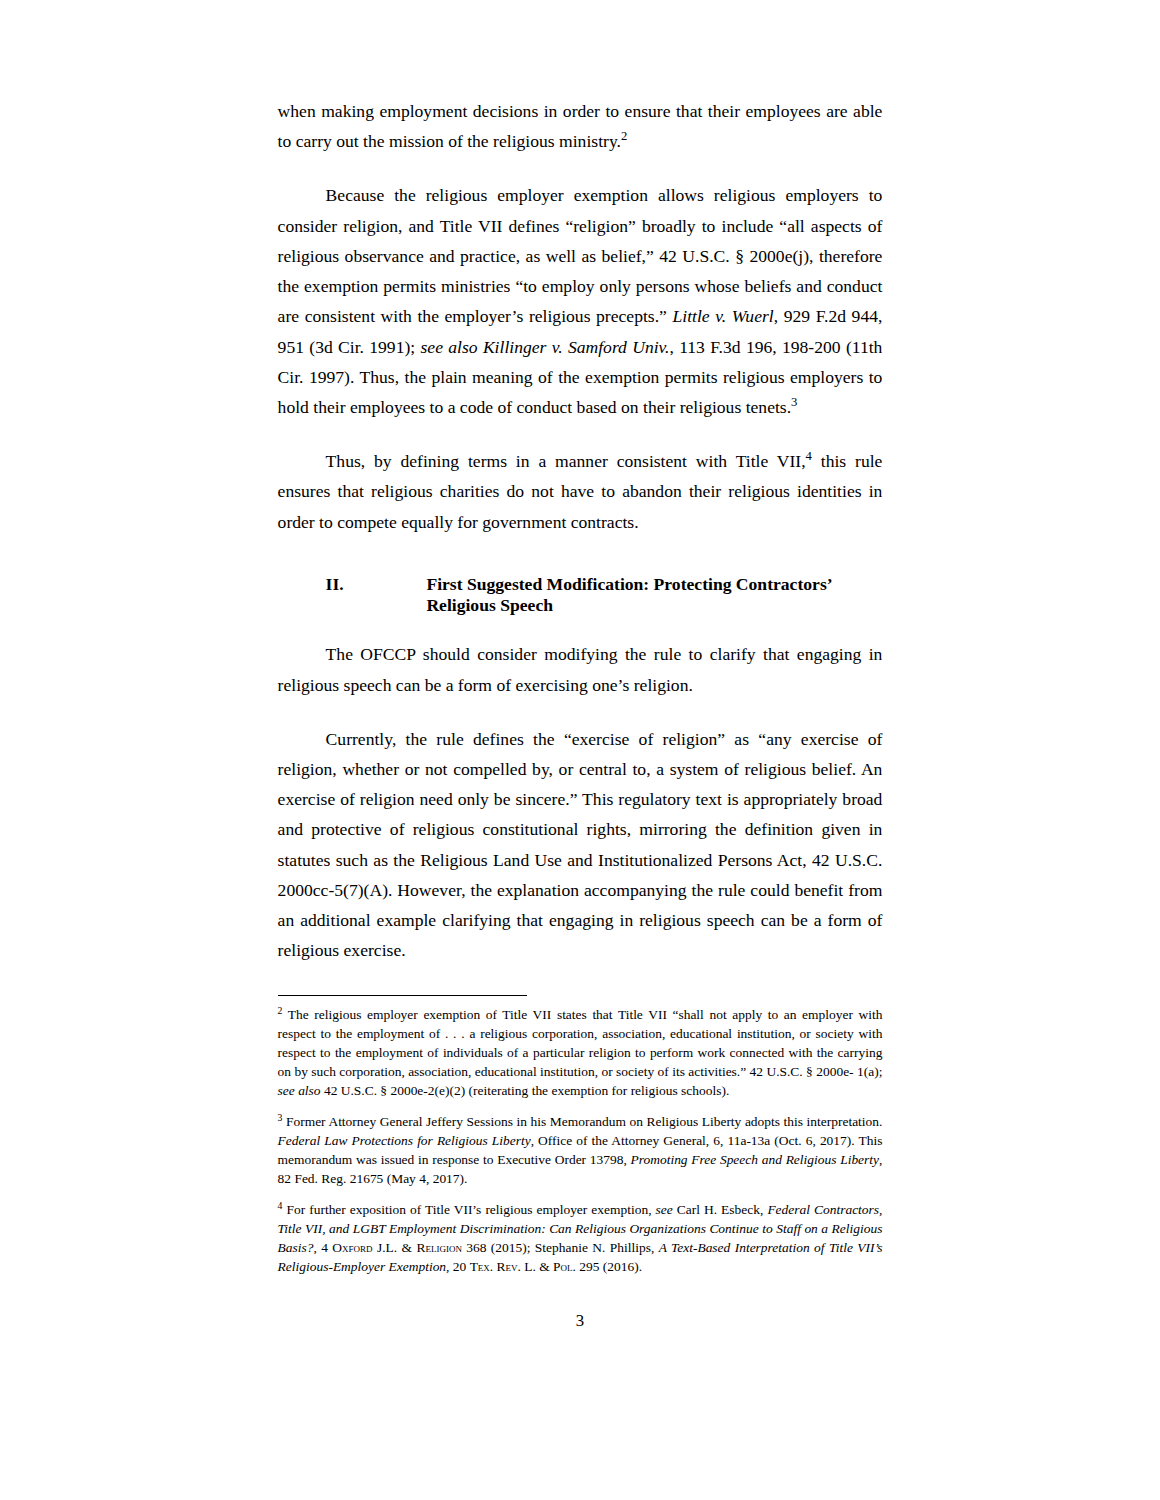when making employment decisions in order to ensure that their employees are able to carry out the mission of the religious ministry.2
Because the religious employer exemption allows religious employers to consider religion, and Title VII defines “religion” broadly to include “all aspects of religious observance and practice, as well as belief,” 42 U.S.C. § 2000e(j), therefore the exemption permits ministries “to employ only persons whose beliefs and conduct are consistent with the employer’s religious precepts.” Little v. Wuerl, 929 F.2d 944, 951 (3d Cir. 1991); see also Killinger v. Samford Univ., 113 F.3d 196, 198-200 (11th Cir. 1997). Thus, the plain meaning of the exemption permits religious employers to hold their employees to a code of conduct based on their religious tenets.3
Thus, by defining terms in a manner consistent with Title VII,4 this rule ensures that religious charities do not have to abandon their religious identities in order to compete equally for government contracts.
II. First Suggested Modification: Protecting Contractors’ Religious Speech
The OFCCP should consider modifying the rule to clarify that engaging in religious speech can be a form of exercising one’s religion.
Currently, the rule defines the “exercise of religion” as “any exercise of religion, whether or not compelled by, or central to, a system of religious belief. An exercise of religion need only be sincere.” This regulatory text is appropriately broad and protective of religious constitutional rights, mirroring the definition given in statutes such as the Religious Land Use and Institutionalized Persons Act, 42 U.S.C. 2000cc-5(7)(A). However, the explanation accompanying the rule could benefit from an additional example clarifying that engaging in religious speech can be a form of religious exercise.
2 The religious employer exemption of Title VII states that Title VII “shall not apply to an employer with respect to the employment of . . . a religious corporation, association, educational institution, or society with respect to the employment of individuals of a particular religion to perform work connected with the carrying on by such corporation, association, educational institution, or society of its activities.” 42 U.S.C. § 2000e- 1(a); see also 42 U.S.C. § 2000e-2(e)(2) (reiterating the exemption for religious schools).
3 Former Attorney General Jeffery Sessions in his Memorandum on Religious Liberty adopts this interpretation. Federal Law Protections for Religious Liberty, Office of the Attorney General, 6, 11a-13a (Oct. 6, 2017). This memorandum was issued in response to Executive Order 13798, Promoting Free Speech and Religious Liberty, 82 Fed. Reg. 21675 (May 4, 2017).
4 For further exposition of Title VII’s religious employer exemption, see Carl H. Esbeck, Federal Contractors, Title VII, and LGBT Employment Discrimination: Can Religious Organizations Continue to Staff on a Religious Basis?, 4 Oxford J.L. & Religion 368 (2015); Stephanie N. Phillips, A Text-Based Interpretation of Title VII’s Religious-Employer Exemption, 20 Tex. Rev. L. & Pol. 295 (2016).
3